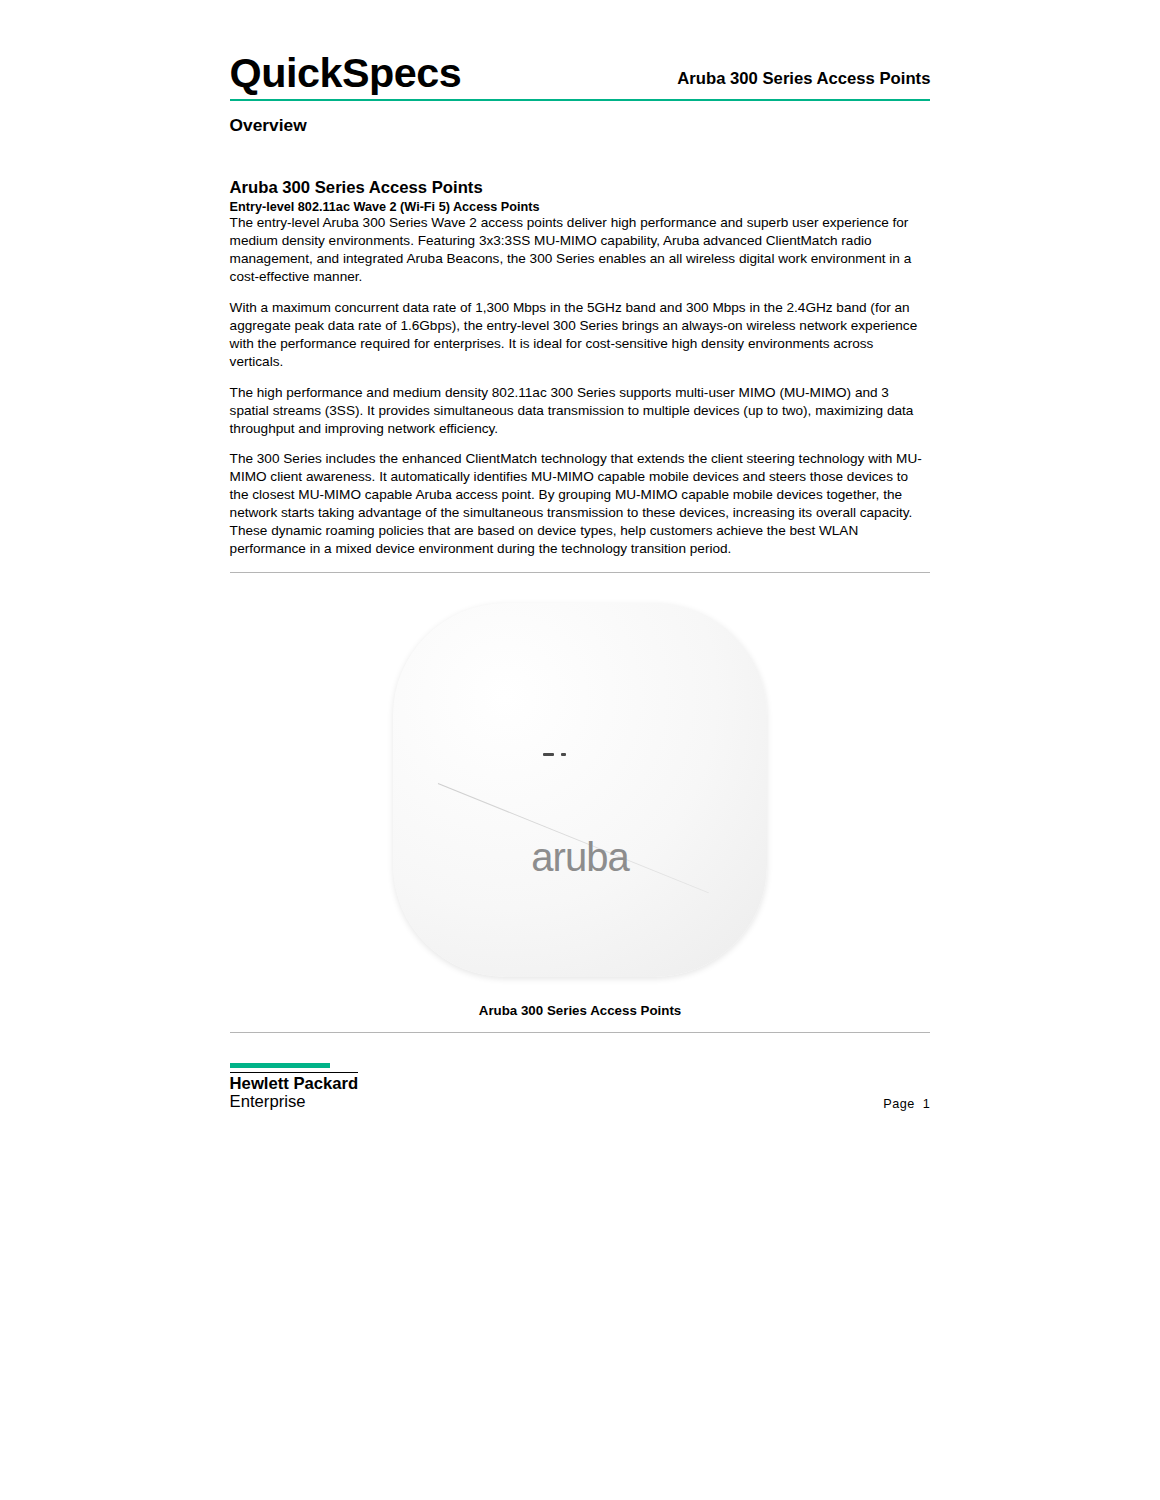QuickSpecs
Aruba 300 Series Access Points
Overview
Aruba 300 Series Access Points
Entry-level 802.11ac Wave 2 (Wi-Fi 5) Access Points
The entry-level Aruba 300 Series Wave 2 access points deliver high performance and superb user experience for medium density environments. Featuring 3x3:3SS MU-MIMO capability, Aruba advanced ClientMatch radio management, and integrated Aruba Beacons, the 300 Series enables an all wireless digital work environment in a cost-effective manner.
With a maximum concurrent data rate of 1,300 Mbps in the 5GHz band and 300 Mbps in the 2.4GHz band (for an aggregate peak data rate of 1.6Gbps), the entry-level 300 Series brings an always-on wireless network experience with the performance required for enterprises. It is ideal for cost-sensitive high density environments across verticals.
The high performance and medium density 802.11ac 300 Series supports multi-user MIMO (MU-MIMO) and 3 spatial streams (3SS). It provides simultaneous data transmission to multiple devices (up to two), maximizing data throughput and improving network efficiency.
The 300 Series includes the enhanced ClientMatch technology that extends the client steering technology with MU-MIMO client awareness. It automatically identifies MU-MIMO capable mobile devices and steers those devices to the closest MU-MIMO capable Aruba access point. By grouping MU-MIMO capable mobile devices together, the network starts taking advantage of the simultaneous transmission to these devices, increasing its overall capacity. These dynamic roaming policies that are based on device types, help customers achieve the best WLAN performance in a mixed device environment during the technology transition period.
aruba
Aruba 300 Series Access Points
Hewlett Packard Enterprise
Page 1